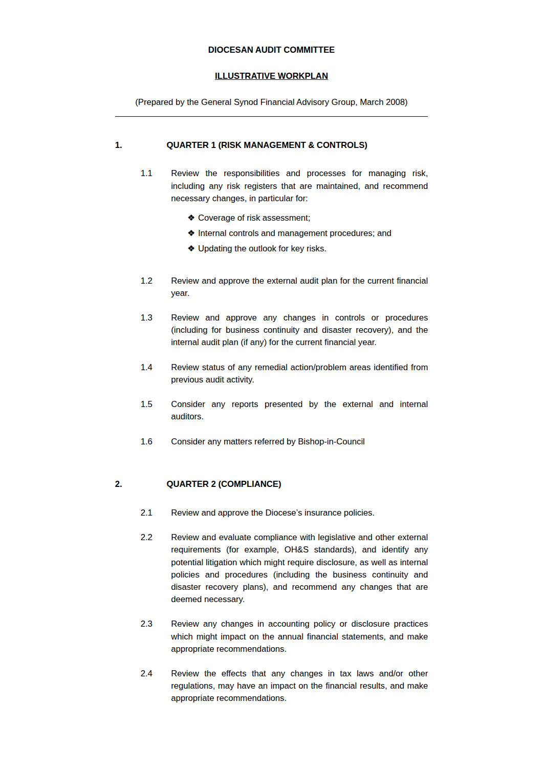Diocesan Audit Committee
Illustrative Workplan
(Prepared by the General Synod Financial Advisory Group, March 2008)
1.
Quarter 1 (Risk Management & Controls)
1.1
Review the responsibilities and processes for managing risk, including any risk registers that are maintained, and recommend necessary changes, in particular for:
Coverage of risk assessment;
Internal controls and management procedures; and
Updating the outlook for key risks.
1.2
Review and approve the external audit plan for the current financial year.
1.3
Review and approve any changes in controls or procedures (including for business continuity and disaster recovery), and the internal audit plan (if any) for the current financial year.
1.4
Review status of any remedial action/problem areas identified from previous audit activity.
1.5
Consider any reports presented by the external and internal auditors.
1.6
Consider any matters referred by Bishop-in-Council
2.
Quarter 2 (Compliance)
2.1
Review and approve the Diocese’s insurance policies.
2.2
Review and evaluate compliance with legislative and other external requirements (for example, OH&S standards), and identify any potential litigation which might require disclosure, as well as internal policies and procedures (including the business continuity and disaster recovery plans), and recommend any changes that are deemed necessary.
2.3
Review any changes in accounting policy or disclosure practices which might impact on the annual financial statements, and make appropriate recommendations.
2.4
Review the effects that any changes in tax laws and/or other regulations, may have an impact on the financial results, and make appropriate recommendations.